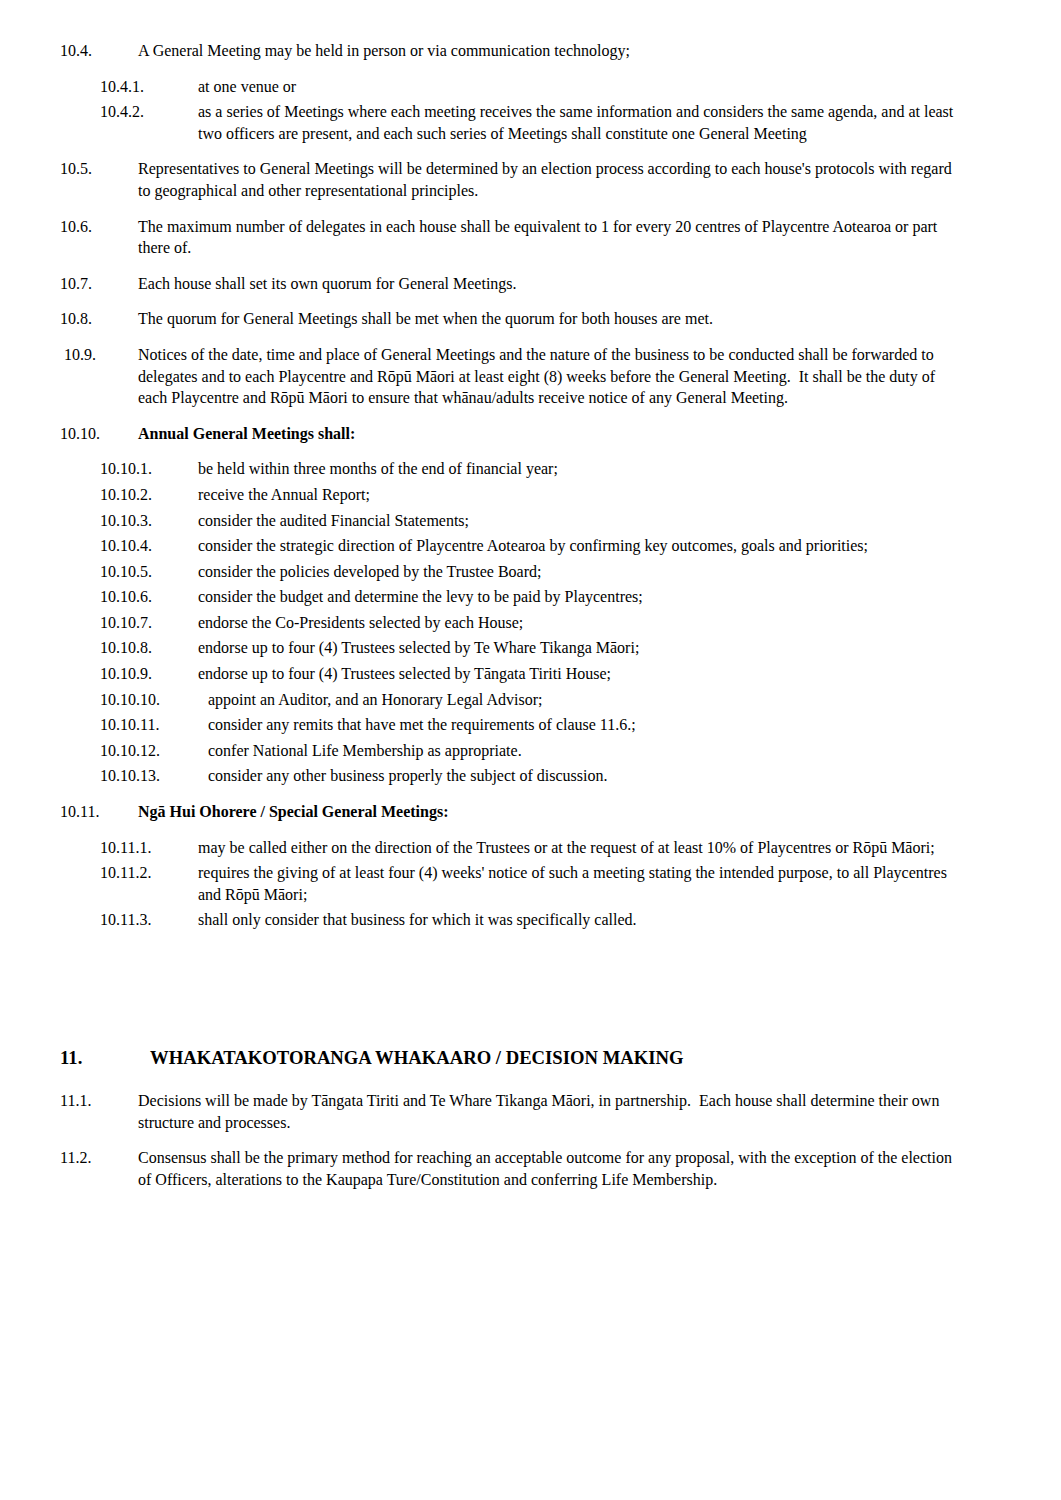10.4.
A General Meeting may be held in person or via communication technology;
10.4.1.
at one venue or
10.4.2.
as a series of Meetings where each meeting receives the same information and considers the same agenda, and at least two officers are present, and each such series of Meetings shall constitute one General Meeting
10.5.
Representatives to General Meetings will be determined by an election process according to each house's protocols with regard to geographical and other representational principles.
10.6.
The maximum number of delegates in each house shall be equivalent to 1 for every 20 centres of Playcentre Aotearoa or part there of.
10.7.
Each house shall set its own quorum for General Meetings.
10.8.
The quorum for General Meetings shall be met when the quorum for both houses are met.
10.9.
Notices of the date, time and place of General Meetings and the nature of the business to be conducted shall be forwarded to delegates and to each Playcentre and Rōpū Māori at least eight (8) weeks before the General Meeting. It shall be the duty of each Playcentre and Rōpū Māori to ensure that whānau/adults receive notice of any General Meeting.
10.10.
Annual General Meetings shall:
10.10.1.
be held within three months of the end of financial year;
10.10.2.
receive the Annual Report;
10.10.3.
consider the audited Financial Statements;
10.10.4.
consider the strategic direction of Playcentre Aotearoa by confirming key outcomes, goals and priorities;
10.10.5.
consider the policies developed by the Trustee Board;
10.10.6.
consider the budget and determine the levy to be paid by Playcentres;
10.10.7.
endorse the Co-Presidents selected by each House;
10.10.8.
endorse up to four (4) Trustees selected by Te Whare Tikanga Māori;
10.10.9.
endorse up to four (4) Trustees selected by Tāngata Tiriti House;
10.10.10.
appoint an Auditor, and an Honorary Legal Advisor;
10.10.11.
consider any remits that have met the requirements of clause 11.6.;
10.10.12.
confer National Life Membership as appropriate.
10.10.13.
consider any other business properly the subject of discussion.
10.11.
Ngā Hui Ohorere / Special General Meetings:
10.11.1.
may be called either on the direction of the Trustees or at the request of at least 10% of Playcentres or Rōpū Māori;
10.11.2.
requires the giving of at least four (4) weeks' notice of such a meeting stating the intended purpose, to all Playcentres and Rōpū Māori;
10.11.3.
shall only consider that business for which it was specifically called.
11. WHAKATAKOTORANGA WHAKAARO / DECISION MAKING
11.1.
Decisions will be made by Tāngata Tiriti and Te Whare Tikanga Māori, in partnership. Each house shall determine their own structure and processes.
11.2.
Consensus shall be the primary method for reaching an acceptable outcome for any proposal, with the exception of the election of Officers, alterations to the Kaupapa Ture/Constitution and conferring Life Membership.